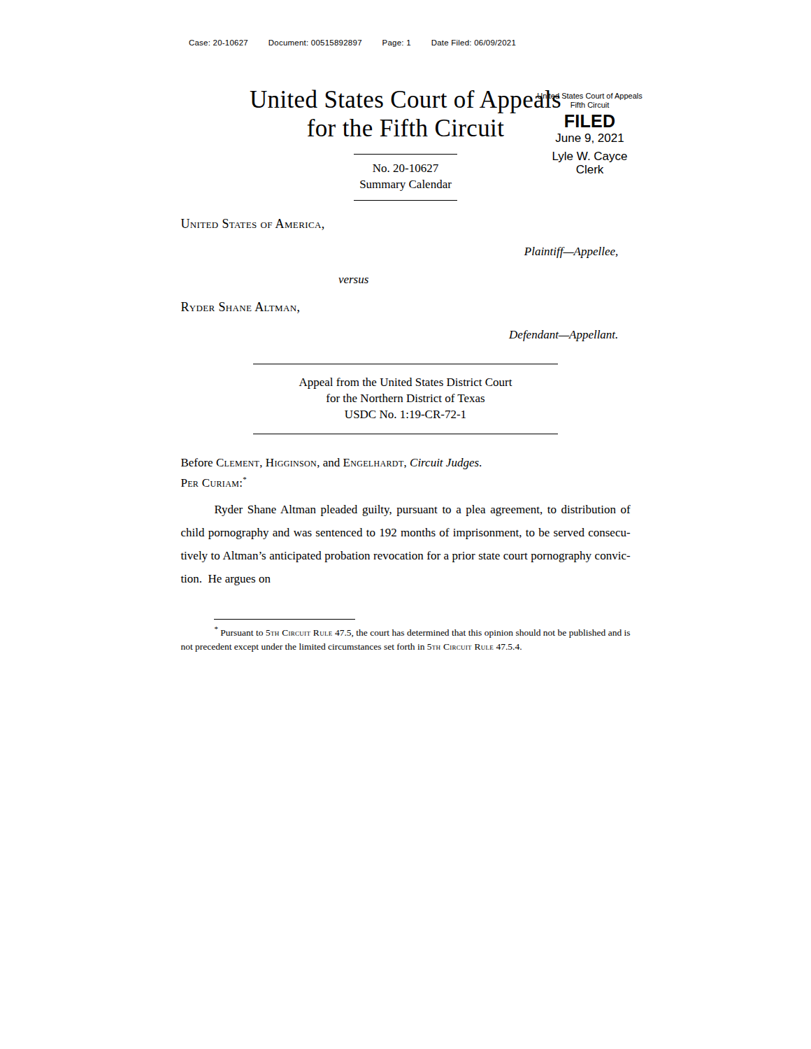Case: 20-10627 Document: 00515892897 Page: 1 Date Filed: 06/09/2021
United States Court of Appeals
Fifth Circuit
FILED
June 9, 2021
Lyle W. Cayce
Clerk
United States Court of Appeals for the Fifth Circuit
No. 20-10627
Summary Calendar
United States of America,
Plaintiff—Appellee,
versus
Ryder Shane Altman,
Defendant—Appellant.
Appeal from the United States District Court
for the Northern District of Texas
USDC No. 1:19-CR-72-1
Before Clement, Higginson, and Engelhardt, Circuit Judges.
Per Curiam:*
Ryder Shane Altman pleaded guilty, pursuant to a plea agreement, to distribution of child pornography and was sentenced to 192 months of imprisonment, to be served consecutively to Altman’s anticipated probation revocation for a prior state court pornography conviction. He argues on
* Pursuant to 5th Circuit Rule 47.5, the court has determined that this opinion should not be published and is not precedent except under the limited circumstances set forth in 5th Circuit Rule 47.5.4.